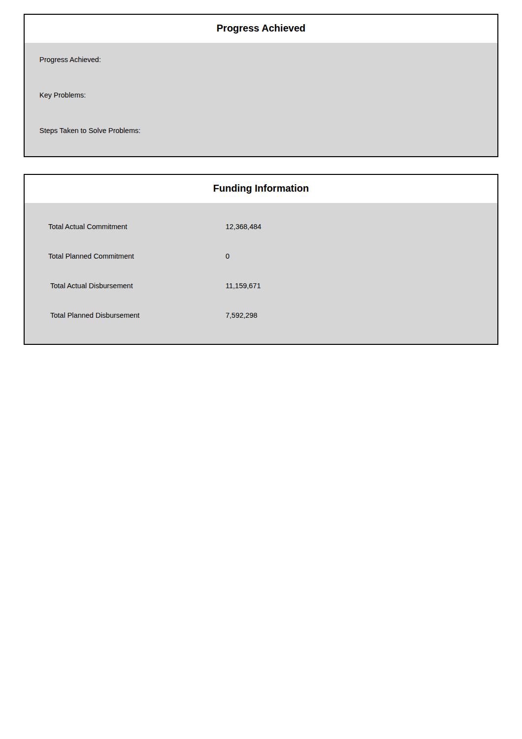Progress Achieved
Progress Achieved:
Key Problems:
Steps Taken to Solve Problems:
Funding Information
| Total Actual Commitment | 12,368,484 |
| Total Planned Commitment | 0 |
| Total Actual Disbursement | 11,159,671 |
| Total Planned Disbursement | 7,592,298 |